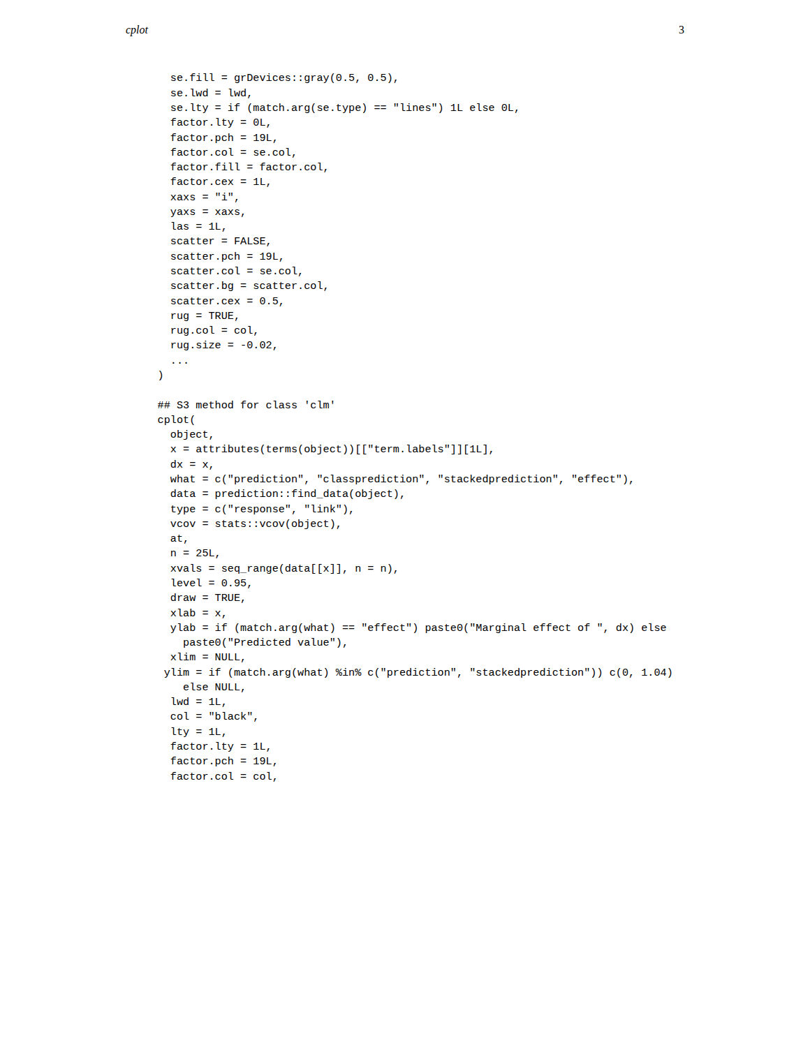cplot 3
  se.fill = grDevices::gray(0.5, 0.5),
  se.lwd = lwd,
  se.lty = if (match.arg(se.type) == "lines") 1L else 0L,
  factor.lty = 0L,
  factor.pch = 19L,
  factor.col = se.col,
  factor.fill = factor.col,
  factor.cex = 1L,
  xaxs = "i",
  yaxs = xaxs,
  las = 1L,
  scatter = FALSE,
  scatter.pch = 19L,
  scatter.col = se.col,
  scatter.bg = scatter.col,
  scatter.cex = 0.5,
  rug = TRUE,
  rug.col = col,
  rug.size = -0.02,
  ...
)

## S3 method for class 'clm'
cplot(
  object,
  x = attributes(terms(object))[["term.labels"]][1L],
  dx = x,
  what = c("prediction", "classprediction", "stackedprediction", "effect"),
  data = prediction::find_data(object),
  type = c("response", "link"),
  vcov = stats::vcov(object),
  at,
  n = 25L,
  xvals = seq_range(data[[x]], n = n),
  level = 0.95,
  draw = TRUE,
  xlab = x,
  ylab = if (match.arg(what) == "effect") paste0("Marginal effect of ", dx) else
    paste0("Predicted value"),
  xlim = NULL,
 ylim = if (match.arg(what) %in% c("prediction", "stackedprediction")) c(0, 1.04)
    else NULL,
  lwd = 1L,
  col = "black",
  lty = 1L,
  factor.lty = 1L,
  factor.pch = 19L,
  factor.col = col,